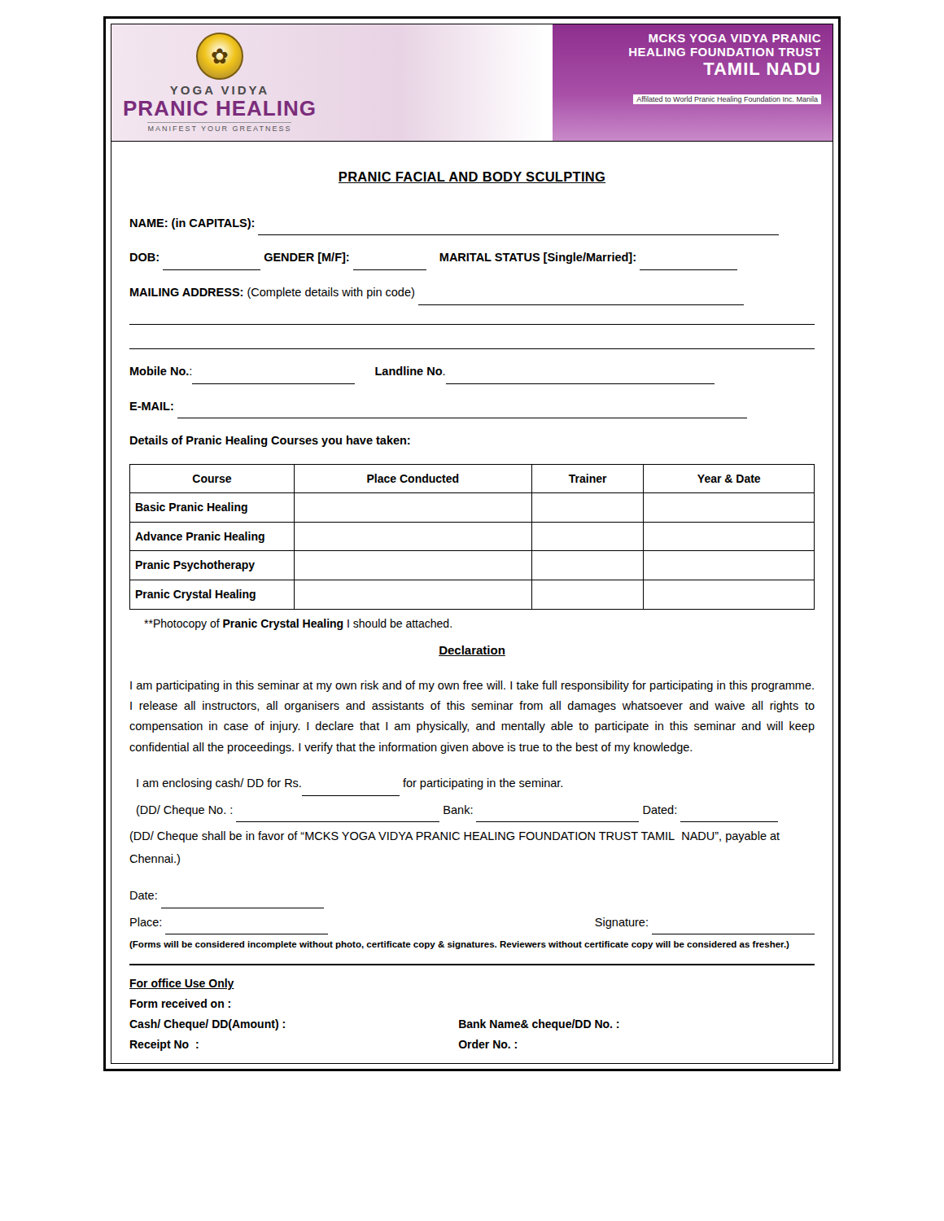✿
YOGA VIDYA
PRANIC HEALING
MANIFEST YOUR GREATNESS
MCKS YOGA VIDYA PRANIC
HEALING FOUNDATION TRUST
TAMIL NADU
Affilated to World Pranic Healing Foundation Inc. Manila
PRANIC FACIAL AND BODY SCULPTING
NAME: (in CAPITALS):
DOB: GENDER [M/F]: MARITAL STATUS [Single/Married]:
MAILING ADDRESS: (Complete details with pin code)
Mobile No.: Landline No.
E-MAIL:
Details of Pranic Healing Courses you have taken:
| Course | Place Conducted | Trainer | Year & Date |
| --- | --- | --- | --- |
| Basic Pranic Healing | | | |
| Advance Pranic Healing | | | |
| Pranic Psychotherapy | | | |
| Pranic Crystal Healing | | | |
**Photocopy of Pranic Crystal Healing I should be attached.
Declaration
I am participating in this seminar at my own risk and of my own free will. I take full responsibility for participating in this programme. I release all instructors, all organisers and assistants of this seminar from all damages whatsoever and waive all rights to compensation in case of injury. I declare that I am physically, and mentally able to participate in this seminar and will keep confidential all the proceedings. I verify that the information given above is true to the best of my knowledge.
I am enclosing cash/ DD for Rs. for participating in the seminar.
(DD/ Cheque No. : Bank: Dated:
(DD/ Cheque shall be in favor of “MCKS YOGA VIDYA PRANIC HEALING FOUNDATION TRUST TAMIL NADU”, payable at Chennai.)
Date:
Place: Signature:
(Forms will be considered incomplete without photo, certificate copy & signatures. Reviewers without certificate copy will be considered as fresher.)
For office Use Only
Form received on :
Cash/ Cheque/ DD(Amount) :
Bank Name& cheque/DD No. :
Receipt No :
Order No. :